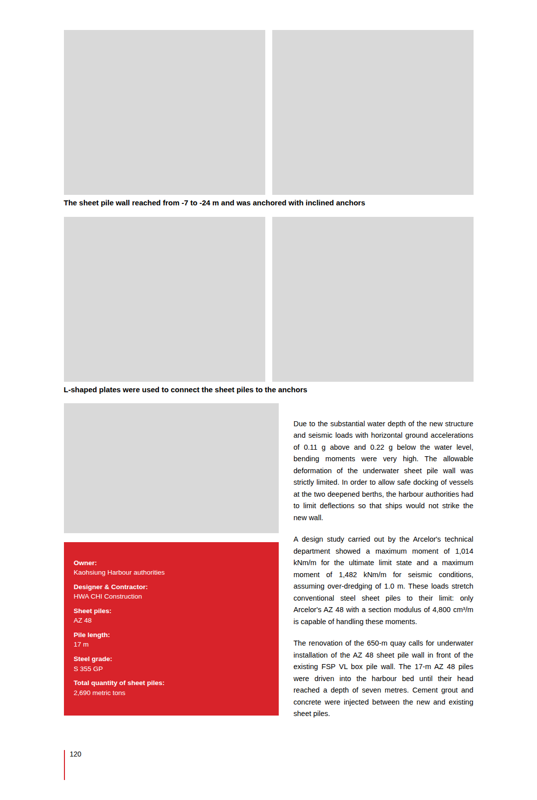The sheet pile wall reached from -7 to -24 m and was anchored with inclined anchors
L-shaped plates were used to connect the sheet piles to the anchors
Owner:
Kaohsiung Harbour authorities
Designer & Contractor:
HWA CHI Construction
Sheet piles:
AZ 48
Pile length:
17 m
Steel grade:
S 355 GP
Total quantity of sheet piles:
2,690 metric tons
Due to the substantial water depth of the new structure and seismic loads with horizontal ground accelerations of 0.11 g above and 0.22 g below the water level, bending moments were very high. The allowable deformation of the underwater sheet pile wall was strictly limited. In order to allow safe docking of vessels at the two deepened berths, the harbour authorities had to limit deflections so that ships would not strike the new wall.
A design study carried out by the Arcelor's technical department showed a maximum moment of 1,014 kNm/m for the ultimate limit state and a maximum moment of 1,482 kNm/m for seismic conditions, assuming over-dredging of 1.0 m. These loads stretch conventional steel sheet piles to their limit: only Arcelor's AZ 48 with a section modulus of 4,800 cm³/m is capable of handling these moments.
The renovation of the 650-m quay calls for underwater installation of the AZ 48 sheet pile wall in front of the existing FSP VL box pile wall. The 17-m AZ 48 piles were driven into the harbour bed until their head reached a depth of seven metres. Cement grout and concrete were injected between the new and existing sheet piles.
120